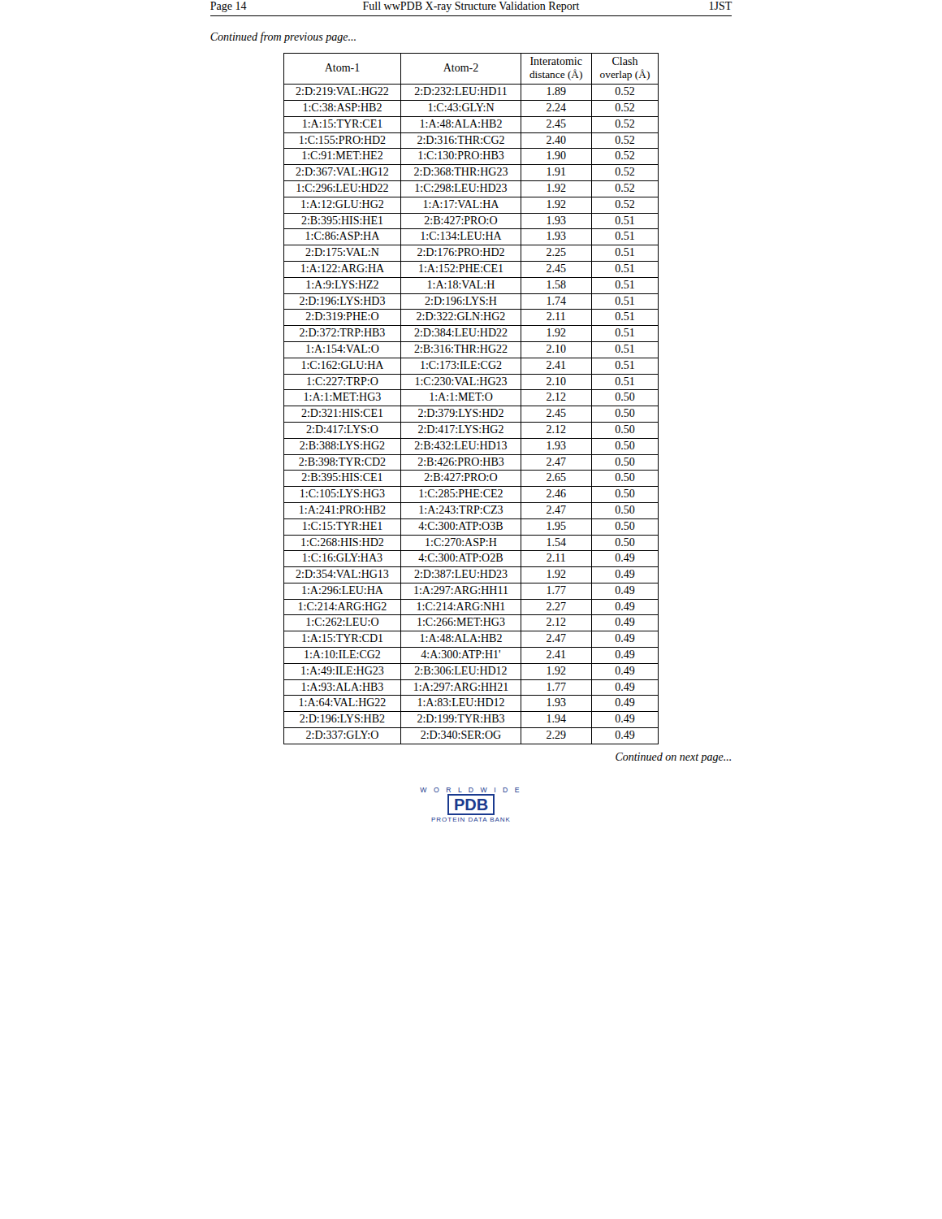Page 14
Full wwPDB X-ray Structure Validation Report
1JST
Continued from previous page...
| Atom-1 | Atom-2 | Interatomic distance (Å) | Clash overlap (Å) |
| --- | --- | --- | --- |
| 2:D:219:VAL:HG22 | 2:D:232:LEU:HD11 | 1.89 | 0.52 |
| 1:C:38:ASP:HB2 | 1:C:43:GLY:N | 2.24 | 0.52 |
| 1:A:15:TYR:CE1 | 1:A:48:ALA:HB2 | 2.45 | 0.52 |
| 1:C:155:PRO:HD2 | 2:D:316:THR:CG2 | 2.40 | 0.52 |
| 1:C:91:MET:HE2 | 1:C:130:PRO:HB3 | 1.90 | 0.52 |
| 2:D:367:VAL:HG12 | 2:D:368:THR:HG23 | 1.91 | 0.52 |
| 1:C:296:LEU:HD22 | 1:C:298:LEU:HD23 | 1.92 | 0.52 |
| 1:A:12:GLU:HG2 | 1:A:17:VAL:HA | 1.92 | 0.52 |
| 2:B:395:HIS:HE1 | 2:B:427:PRO:O | 1.93 | 0.51 |
| 1:C:86:ASP:HA | 1:C:134:LEU:HA | 1.93 | 0.51 |
| 2:D:175:VAL:N | 2:D:176:PRO:HD2 | 2.25 | 0.51 |
| 1:A:122:ARG:HA | 1:A:152:PHE:CE1 | 2.45 | 0.51 |
| 1:A:9:LYS:HZ2 | 1:A:18:VAL:H | 1.58 | 0.51 |
| 2:D:196:LYS:HD3 | 2:D:196:LYS:H | 1.74 | 0.51 |
| 2:D:319:PHE:O | 2:D:322:GLN:HG2 | 2.11 | 0.51 |
| 2:D:372:TRP:HB3 | 2:D:384:LEU:HD22 | 1.92 | 0.51 |
| 1:A:154:VAL:O | 2:B:316:THR:HG22 | 2.10 | 0.51 |
| 1:C:162:GLU:HA | 1:C:173:ILE:CG2 | 2.41 | 0.51 |
| 1:C:227:TRP:O | 1:C:230:VAL:HG23 | 2.10 | 0.51 |
| 1:A:1:MET:HG3 | 1:A:1:MET:O | 2.12 | 0.50 |
| 2:D:321:HIS:CE1 | 2:D:379:LYS:HD2 | 2.45 | 0.50 |
| 2:D:417:LYS:O | 2:D:417:LYS:HG2 | 2.12 | 0.50 |
| 2:B:388:LYS:HG2 | 2:B:432:LEU:HD13 | 1.93 | 0.50 |
| 2:B:398:TYR:CD2 | 2:B:426:PRO:HB3 | 2.47 | 0.50 |
| 2:B:395:HIS:CE1 | 2:B:427:PRO:O | 2.65 | 0.50 |
| 1:C:105:LYS:HG3 | 1:C:285:PHE:CE2 | 2.46 | 0.50 |
| 1:A:241:PRO:HB2 | 1:A:243:TRP:CZ3 | 2.47 | 0.50 |
| 1:C:15:TYR:HE1 | 4:C:300:ATP:O3B | 1.95 | 0.50 |
| 1:C:268:HIS:HD2 | 1:C:270:ASP:H | 1.54 | 0.50 |
| 1:C:16:GLY:HA3 | 4:C:300:ATP:O2B | 2.11 | 0.49 |
| 2:D:354:VAL:HG13 | 2:D:387:LEU:HD23 | 1.92 | 0.49 |
| 1:A:296:LEU:HA | 1:A:297:ARG:HH11 | 1.77 | 0.49 |
| 1:C:214:ARG:HG2 | 1:C:214:ARG:NH1 | 2.27 | 0.49 |
| 1:C:262:LEU:O | 1:C:266:MET:HG3 | 2.12 | 0.49 |
| 1:A:15:TYR:CD1 | 1:A:48:ALA:HB2 | 2.47 | 0.49 |
| 1:A:10:ILE:CG2 | 4:A:300:ATP:H1' | 2.41 | 0.49 |
| 1:A:49:ILE:HG23 | 2:B:306:LEU:HD12 | 1.92 | 0.49 |
| 1:A:93:ALA:HB3 | 1:A:297:ARG:HH21 | 1.77 | 0.49 |
| 1:A:64:VAL:HG22 | 1:A:83:LEU:HD12 | 1.93 | 0.49 |
| 2:D:196:LYS:HB2 | 2:D:199:TYR:HB3 | 1.94 | 0.49 |
| 2:D:337:GLY:O | 2:D:340:SER:OG | 2.29 | 0.49 |
Continued on next page...
W O R L D W I D E
PDB
PROTEIN DATA BANK